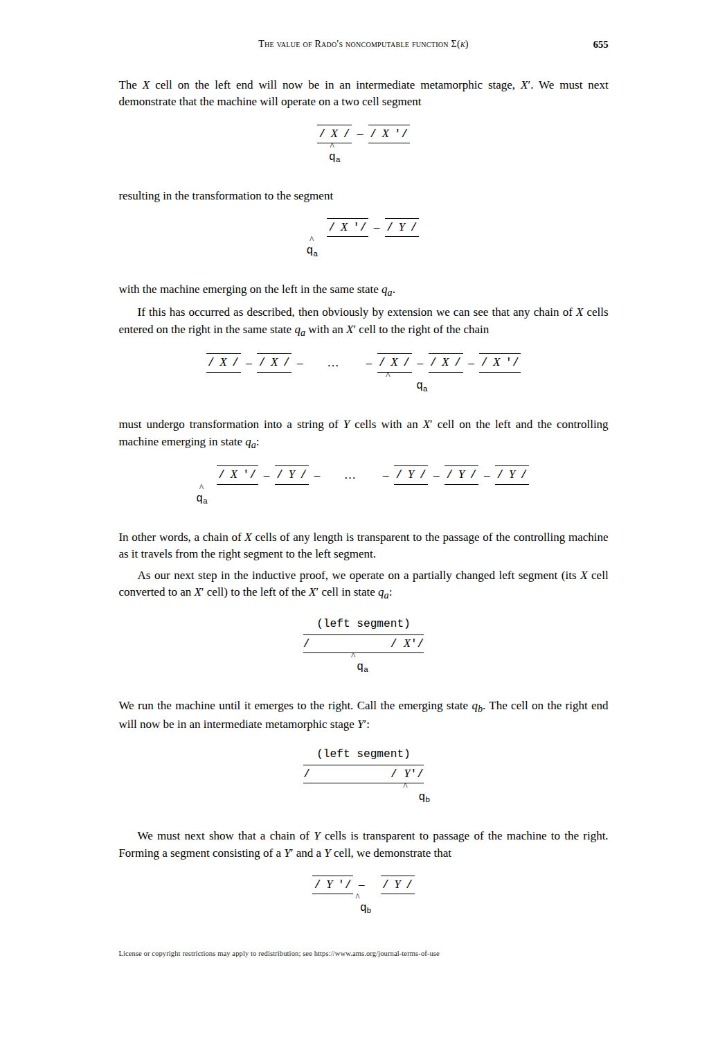The value of Rado's noncomputable function Σ(k) 655
The X cell on the left end will now be in an intermediate metamorphic stage, X′. We must next demonstrate that the machine will operate on a two cell segment
/X/–/X′/
^ qa
resulting in the transformation to the segment
/X′/–/Y/
^ qa
with the machine emerging on the left in the same state qa.
If this has occurred as described, then obviously by extension we can see that any chain of X cells entered on the right in the same state qa with an X′ cell to the right of the chain
/X/–/X/–…–/X/–/X/–/X′/
^ qa
must undergo transformation into a string of Y cells with an X′ cell on the left and the controlling machine emerging in state qa:
/X′/–/Y/–…–/Y/–/Y/–/Y/
^ qa
In other words, a chain of X cells of any length is transparent to the passage of the controlling machine as it travels from the right segment to the left segment.
As our next step in the inductive proof, we operate on a partially changed left segment (its X cell converted to an X′ cell) to the left of the X′ cell in state qa:
(left segment)
/ / X′/
^ qa
We run the machine until it emerges to the right. Call the emerging state qb. The cell on the right end will now be in an intermediate metamorphic stage Y′:
(left segment)
/ / Y′/
^ qb
We must next show that a chain of Y cells is transparent to passage of the machine to the right. Forming a segment consisting of a Y′ and a Y cell, we demonstrate that
/Y′/– /Y/
^ qb
License or copyright restrictions may apply to redistribution; see https://www.ams.org/journal-terms-of-use